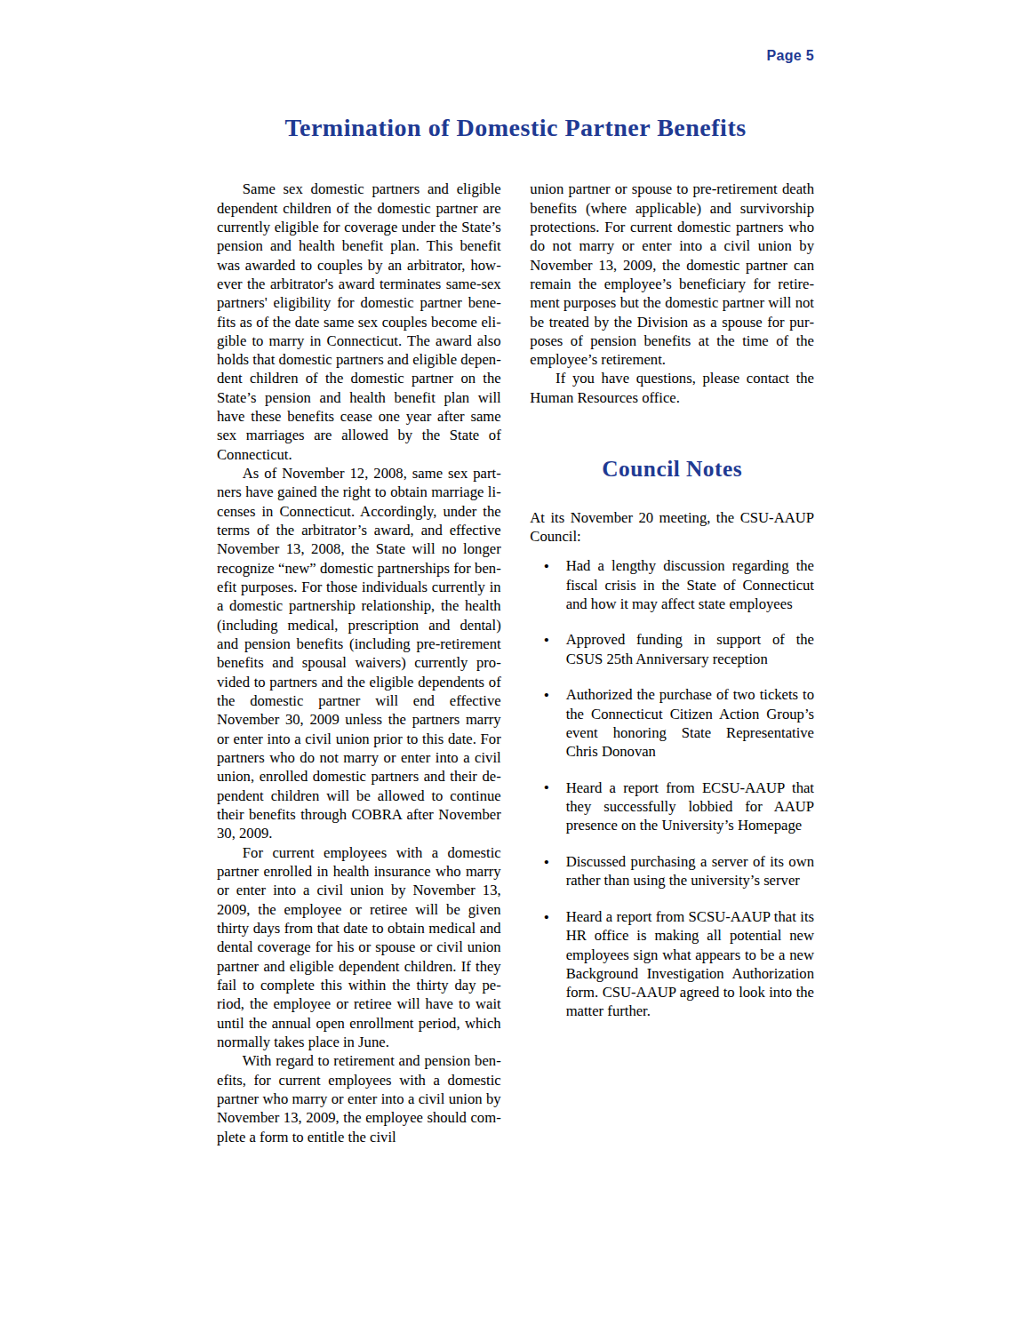Page 5
Termination of Domestic Partner Benefits
Same sex domestic partners and eligible dependent children of the domestic partner are currently eligible for coverage under the State’s pension and health benefit plan. This benefit was awarded to couples by an arbitrator, however the arbitrator's award terminates same-sex partners' eligibility for domestic partner benefits as of the date same sex couples become eligible to marry in Connecticut. The award also holds that domestic partners and eligible dependent children of the domestic partner on the State’s pension and health benefit plan will have these benefits cease one year after same sex marriages are allowed by the State of Connecticut.
As of November 12, 2008, same sex partners have gained the right to obtain marriage licenses in Connecticut. Accordingly, under the terms of the arbitrator’s award, and effective November 13, 2008, the State will no longer recognize “new” domestic partnerships for benefit purposes. For those individuals currently in a domestic partnership relationship, the health (including medical, prescription and dental) and pension benefits (including pre-retirement benefits and spousal waivers) currently provided to partners and the eligible dependents of the domestic partner will end effective November 30, 2009 unless the partners marry or enter into a civil union prior to this date. For partners who do not marry or enter into a civil union, enrolled domestic partners and their dependent children will be allowed to continue their benefits through COBRA after November 30, 2009.
For current employees with a domestic partner enrolled in health insurance who marry or enter into a civil union by November 13, 2009, the employee or retiree will be given thirty days from that date to obtain medical and dental coverage for his or spouse or civil union partner and eligible dependent children. If they fail to complete this within the thirty day period, the employee or retiree will have to wait until the annual open enrollment period, which normally takes place in June.
With regard to retirement and pension benefits, for current employees with a domestic partner who marry or enter into a civil union by November 13, 2009, the employee should complete a form to entitle the civil
union partner or spouse to pre-retirement death benefits (where applicable) and survivorship protections. For current domestic partners who do not marry or enter into a civil union by November 13, 2009, the domestic partner can remain the employee’s beneficiary for retirement purposes but the domestic partner will not be treated by the Division as a spouse for purposes of pension benefits at the time of the employee’s retirement.
If you have questions, please contact the Human Resources office.
Council Notes
At its November 20 meeting, the CSU-AAUP Council:
Had a lengthy discussion regarding the fiscal crisis in the State of Connecticut and how it may affect state employees
Approved funding in support of the CSUS 25th Anniversary reception
Authorized the purchase of two tickets to the Connecticut Citizen Action Group’s event honoring State Representative Chris Donovan
Heard a report from ECSU-AAUP that they successfully lobbied for AAUP presence on the University’s Homepage
Discussed purchasing a server of its own rather than using the university’s server
Heard a report from SCSU-AAUP that its HR office is making all potential new employees sign what appears to be a new Background Investigation Authorization form. CSU-AAUP agreed to look into the matter further.